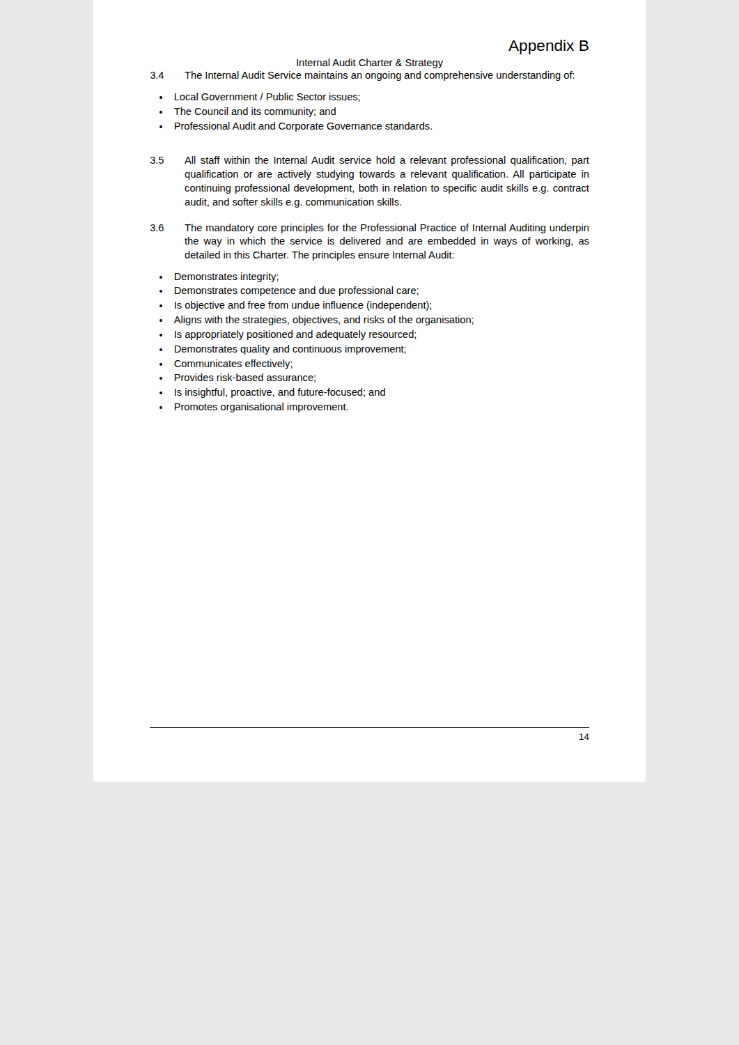Appendix B
Internal Audit Charter & Strategy
3.4
The Internal Audit Service maintains an ongoing and comprehensive understanding of:
Local Government / Public Sector issues;
The Council and its community; and
Professional Audit and Corporate Governance standards.
3.5
All staff within the Internal Audit service hold a relevant professional qualification, part qualification or are actively studying towards a relevant qualification. All participate in continuing professional development, both in relation to specific audit skills e.g. contract audit, and softer skills e.g. communication skills.
3.6
The mandatory core principles for the Professional Practice of Internal Auditing underpin the way in which the service is delivered and are embedded in ways of working, as detailed in this Charter. The principles ensure Internal Audit:
Demonstrates integrity;
Demonstrates competence and due professional care;
Is objective and free from undue influence (independent);
Aligns with the strategies, objectives, and risks of the organisation;
Is appropriately positioned and adequately resourced;
Demonstrates quality and continuous improvement;
Communicates effectively;
Provides risk-based assurance;
Is insightful, proactive, and future-focused; and
Promotes organisational improvement.
14